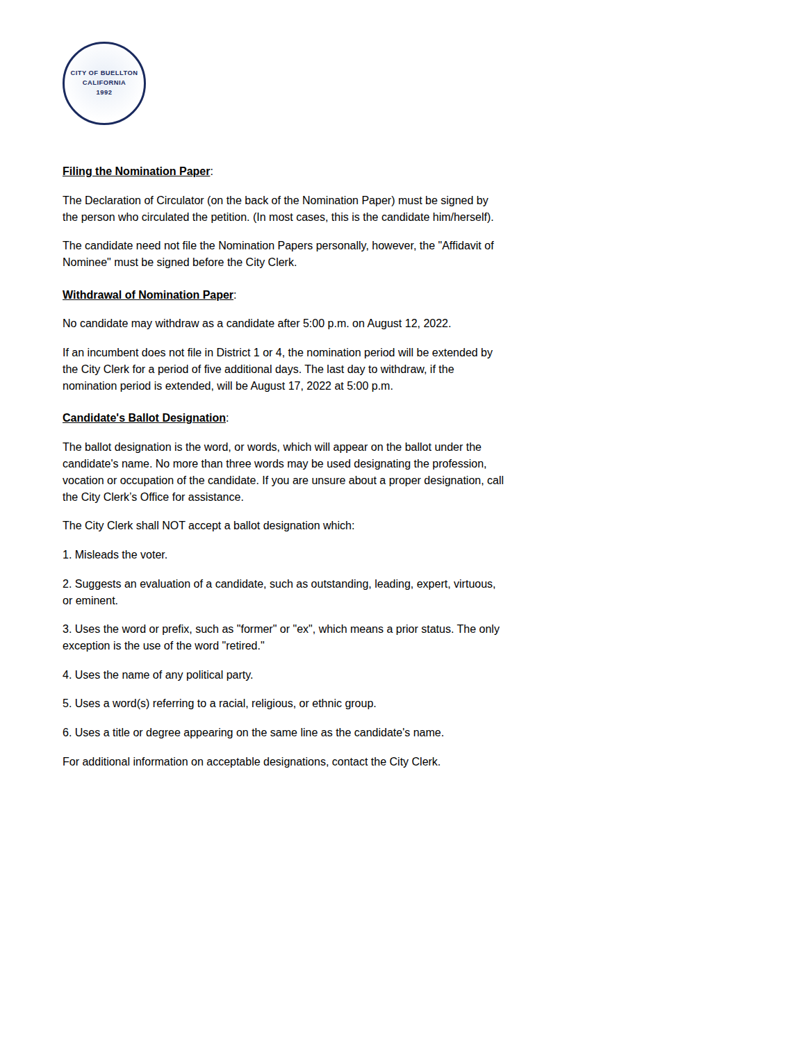CITY OF BUELLTON
CALIFORNIA
1992
Filing the Nomination Paper:
The Declaration of Circulator (on the back of the Nomination Paper) must be signed by the person who circulated the petition. (In most cases, this is the candidate him/herself).
The candidate need not file the Nomination Papers personally, however, the "Affidavit of Nominee" must be signed before the City Clerk.
Withdrawal of Nomination Paper:
No candidate may withdraw as a candidate after 5:00 p.m. on August 12, 2022.
If an incumbent does not file in District 1 or 4, the nomination period will be extended by the City Clerk for a period of five additional days. The last day to withdraw, if the nomination period is extended, will be August 17, 2022 at 5:00 p.m.
Candidate's Ballot Designation:
The ballot designation is the word, or words, which will appear on the ballot under the candidate's name. No more than three words may be used designating the profession, vocation or occupation of the candidate. If you are unsure about a proper designation, call the City Clerk’s Office for assistance.
The City Clerk shall NOT accept a ballot designation which:
1. Misleads the voter.
2. Suggests an evaluation of a candidate, such as outstanding, leading, expert, virtuous, or eminent.
3. Uses the word or prefix, such as "former" or "ex", which means a prior status. The only exception is the use of the word "retired."
4. Uses the name of any political party.
5. Uses a word(s) referring to a racial, religious, or ethnic group.
6. Uses a title or degree appearing on the same line as the candidate's name.
For additional information on acceptable designations, contact the City Clerk.